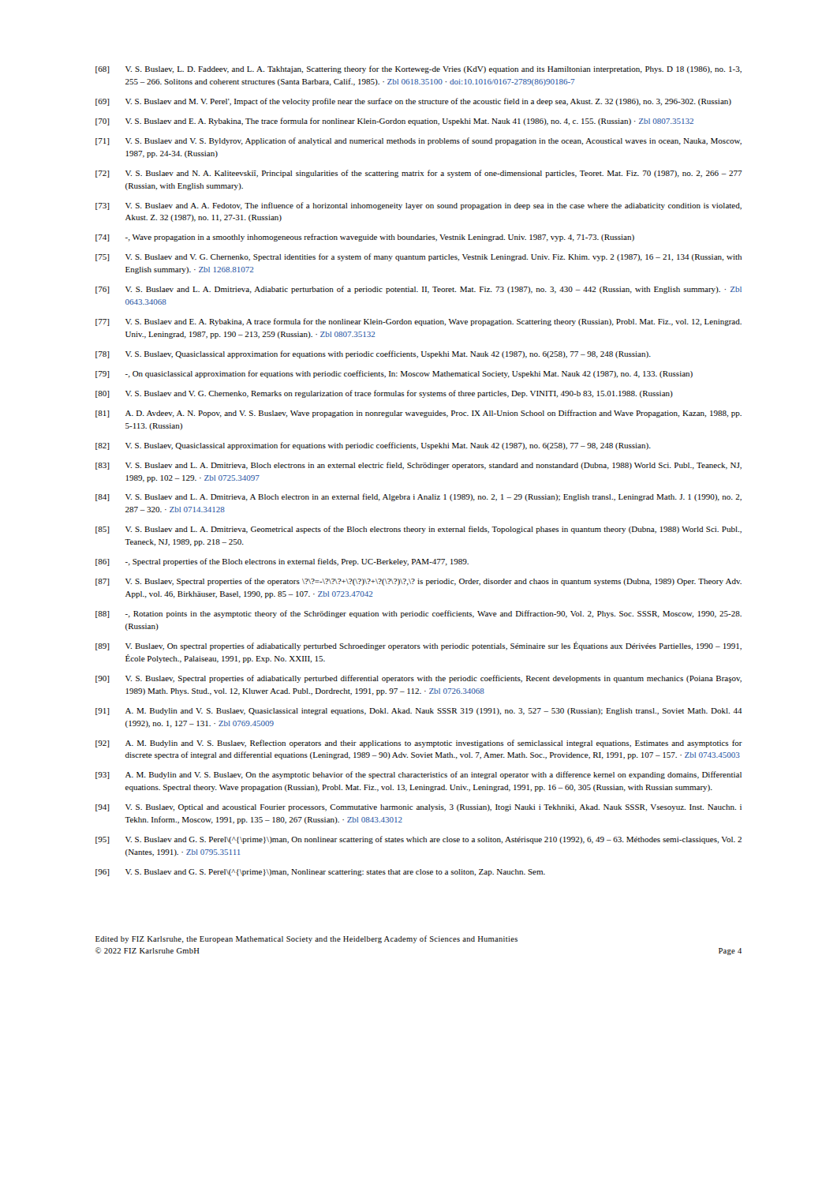| [68] | V. S. Buslaev, L. D. Faddeev, and L. A. Takhtajan, Scattering theory for the Korteweg-de Vries (KdV) equation and its Hamiltonian interpretation, Phys. D 18 (1986), no. 1-3, 255 – 266. Solitons and coherent structures (Santa Barbara, Calif., 1985). · Zbl 0618.35100 · doi:10.1016/0167-2789(86)90186-7 |
| [69] | V. S. Buslaev and M. V. Perel', Impact of the velocity profile near the surface on the structure of the acoustic field in a deep sea, Akust. Z. 32 (1986), no. 3, 296-302. (Russian) |
| [70] | V. S. Buslaev and E. A. Rybakina, The trace formula for nonlinear Klein-Gordon equation, Uspekhi Mat. Nauk 41 (1986), no. 4, c. 155. (Russian) · Zbl 0807.35132 |
| [71] | V. S. Buslaev and V. S. Byldyrov, Application of analytical and numerical methods in problems of sound propagation in the ocean, Acoustical waves in ocean, Nauka, Moscow, 1987, pp. 24-34. (Russian) |
| [72] | V. S. Buslaev and N. A. Kaliteevskiĭ, Principal singularities of the scattering matrix for a system of one-dimensional particles, Teoret. Mat. Fiz. 70 (1987), no. 2, 266 – 277 (Russian, with English summary). |
| [73] | V. S. Buslaev and A. A. Fedotov, The influence of a horizontal inhomogeneity layer on sound propagation in deep sea in the case where the adiabaticity condition is violated, Akust. Z. 32 (1987), no. 11, 27-31. (Russian) |
| [74] | -, Wave propagation in a smoothly inhomogeneous refraction waveguide with boundaries, Vestnik Leningrad. Univ. 1987, vyp. 4, 71-73. (Russian) |
| [75] | V. S. Buslaev and V. G. Chernenko, Spectral identities for a system of many quantum particles, Vestnik Leningrad. Univ. Fiz. Khim. vyp. 2 (1987), 16 – 21, 134 (Russian, with English summary). · Zbl 1268.81072 |
| [76] | V. S. Buslaev and L. A. Dmitrieva, Adiabatic perturbation of a periodic potential. II, Teoret. Mat. Fiz. 73 (1987), no. 3, 430 – 442 (Russian, with English summary). · Zbl 0643.34068 |
| [77] | V. S. Buslaev and E. A. Rybakina, A trace formula for the nonlinear Klein-Gordon equation, Wave propagation. Scattering theory (Russian), Probl. Mat. Fiz., vol. 12, Leningrad. Univ., Leningrad, 1987, pp. 190 – 213, 259 (Russian). · Zbl 0807.35132 |
| [78] | V. S. Buslaev, Quasiclassical approximation for equations with periodic coefficients, Uspekhi Mat. Nauk 42 (1987), no. 6(258), 77 – 98, 248 (Russian). |
| [79] | -, On quasiclassical approximation for equations with periodic coefficients, In: Moscow Mathematical Society, Uspekhi Mat. Nauk 42 (1987), no. 4, 133. (Russian) |
| [80] | V. S. Buslaev and V. G. Chernenko, Remarks on regularization of trace formulas for systems of three particles, Dep. VINITI, 490-b 83, 15.01.1988. (Russian) |
| [81] | A. D. Avdeev, A. N. Popov, and V. S. Buslaev, Wave propagation in nonregular waveguides, Proc. IX All-Union School on Diffraction and Wave Propagation, Kazan, 1988, pp. 5-113. (Russian) |
| [82] | V. S. Buslaev, Quasiclassical approximation for equations with periodic coefficients, Uspekhi Mat. Nauk 42 (1987), no. 6(258), 77 – 98, 248 (Russian). |
| [83] | V. S. Buslaev and L. A. Dmitrieva, Bloch electrons in an external electric field, Schrödinger operators, standard and nonstandard (Dubna, 1988) World Sci. Publ., Teaneck, NJ, 1989, pp. 102 – 129. · Zbl 0725.34097 |
| [84] | V. S. Buslaev and L. A. Dmitrieva, A Bloch electron in an external field, Algebra i Analiz 1 (1989), no. 2, 1 – 29 (Russian); English transl., Leningrad Math. J. 1 (1990), no. 2, 287 – 320. · Zbl 0714.34128 |
| [85] | V. S. Buslaev and L. A. Dmitrieva, Geometrical aspects of the Bloch electrons theory in external fields, Topological phases in quantum theory (Dubna, 1988) World Sci. Publ., Teaneck, NJ, 1989, pp. 218 – 250. |
| [86] | -, Spectral properties of the Bloch electrons in external fields, Prep. UC-Berkeley, PAM-477, 1989. |
| [87] | V. S. Buslaev, Spectral properties of the operators \?\?=-\?\?\?+\?(\?)\?+\?(\?\?)\?,\? is periodic, Order, disorder and chaos in quantum systems (Dubna, 1989) Oper. Theory Adv. Appl., vol. 46, Birkhäuser, Basel, 1990, pp. 85 – 107. · Zbl 0723.47042 |
| [88] | -, Rotation points in the asymptotic theory of the Schrödinger equation with periodic coefficients, Wave and Diffraction-90, Vol. 2, Phys. Soc. SSSR, Moscow, 1990, 25-28. (Russian) |
| [89] | V. Buslaev, On spectral properties of adiabatically perturbed Schroedinger operators with periodic potentials, Séminaire sur les Équations aux Dérivées Partielles, 1990 – 1991, École Polytech., Palaiseau, 1991, pp. Exp. No. XXIII, 15. |
| [90] | V. S. Buslaev, Spectral properties of adiabatically perturbed differential operators with the periodic coefficients, Recent developments in quantum mechanics (Poiana Braşov, 1989) Math. Phys. Stud., vol. 12, Kluwer Acad. Publ., Dordrecht, 1991, pp. 97 – 112. · Zbl 0726.34068 |
| [91] | A. M. Budylin and V. S. Buslaev, Quasiclassical integral equations, Dokl. Akad. Nauk SSSR 319 (1991), no. 3, 527 – 530 (Russian); English transl., Soviet Math. Dokl. 44 (1992), no. 1, 127 – 131. · Zbl 0769.45009 |
| [92] | A. M. Budylin and V. S. Buslaev, Reflection operators and their applications to asymptotic investigations of semiclassical integral equations, Estimates and asymptotics for discrete spectra of integral and differential equations (Leningrad, 1989 – 90) Adv. Soviet Math., vol. 7, Amer. Math. Soc., Providence, RI, 1991, pp. 107 – 157. · Zbl 0743.45003 |
| [93] | A. M. Budylin and V. S. Buslaev, On the asymptotic behavior of the spectral characteristics of an integral operator with a difference kernel on expanding domains, Differential equations. Spectral theory. Wave propagation (Russian), Probl. Mat. Fiz., vol. 13, Leningrad. Univ., Leningrad, 1991, pp. 16 – 60, 305 (Russian, with Russian summary). |
| [94] | V. S. Buslaev, Optical and acoustical Fourier processors, Commutative harmonic analysis, 3 (Russian), Itogi Nauki i Tekhniki, Akad. Nauk SSSR, Vsesoyuz. Inst. Nauchn. i Tekhn. Inform., Moscow, 1991, pp. 135 – 180, 267 (Russian). · Zbl 0843.43012 |
| [95] | V. S. Buslaev and G. S. Perel\(^{\prime}\)man, On nonlinear scattering of states which are close to a soliton, Astérisque 210 (1992), 6, 49 – 63. Méthodes semi-classiques, Vol. 2 (Nantes, 1991). · Zbl 0795.35111 |
| [96] | V. S. Buslaev and G. S. Perel\(^{\prime}\)man, Nonlinear scattering: states that are close to a soliton, Zap. Nauchn. Sem. |
Edited by FIZ Karlsruhe, the European Mathematical Society and the Heidelberg Academy of Sciences and Humanities © 2022 FIZ Karlsruhe GmbH Page 4